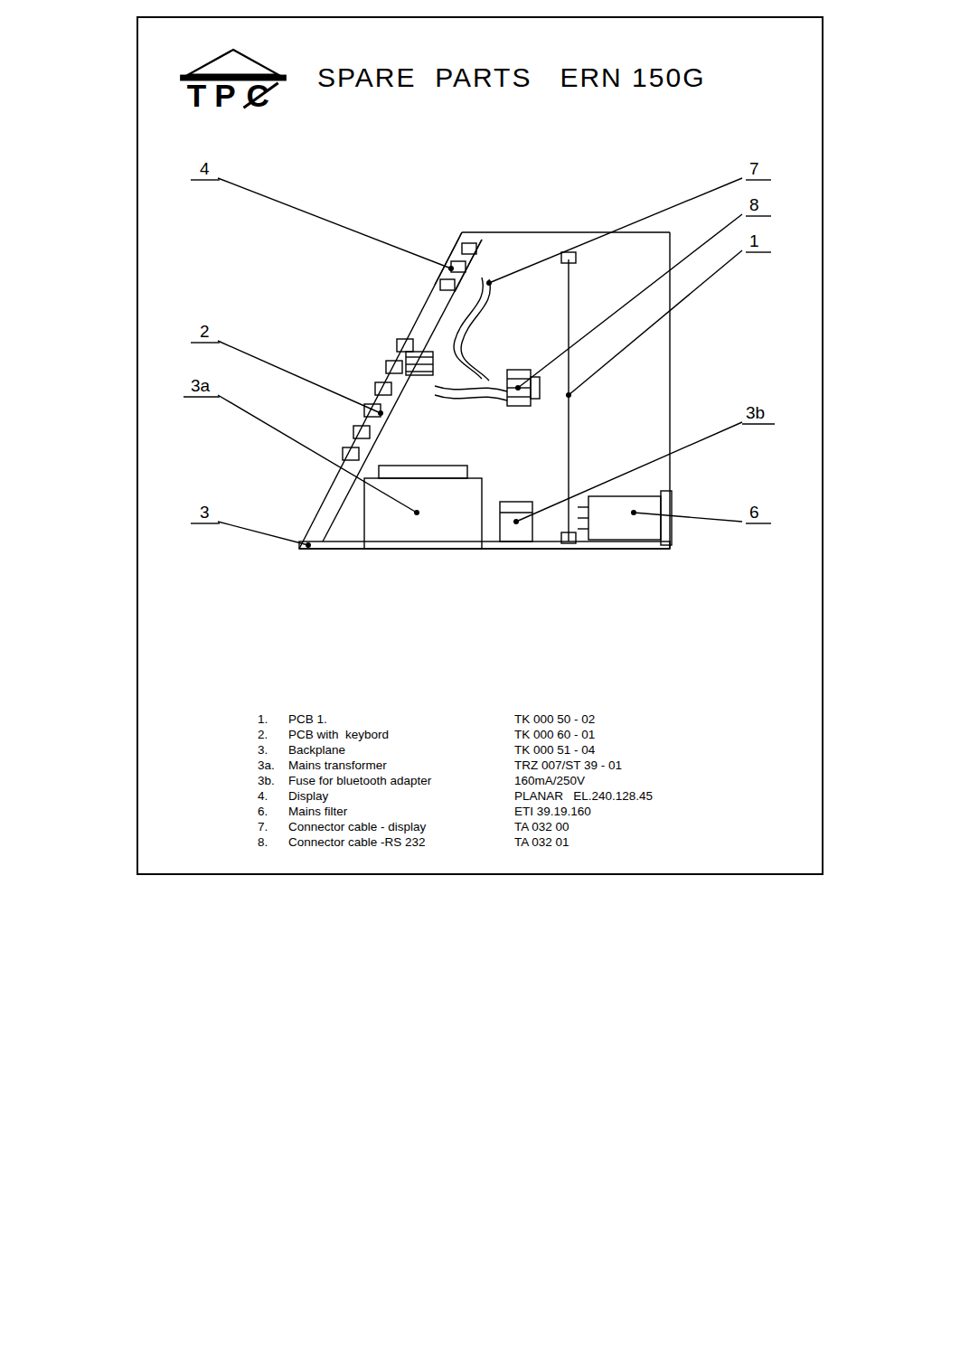T P C
SPARE PARTS ERN 150G
7 8 1 3b 6 4 2 3a 3
| 1. | PCB 1. | TK 000 50 - 02 |
| 2. | PCB with keybord | TK 000 60 - 01 |
| 3. | Backplane | TK 000 51 - 04 |
| 3a. | Mains transformer | TRZ 007/ST 39 - 01 |
| 3b. | Fuse for bluetooth adapter | 160mA/250V |
| 4. | Display | PLANAR EL.240.128.45 |
| 6. | Mains filter | ETI 39.19.160 |
| 7. | Connector cable - display | TA 032 00 |
| 8. | Connector cable -RS 232 | TA 032 01 |